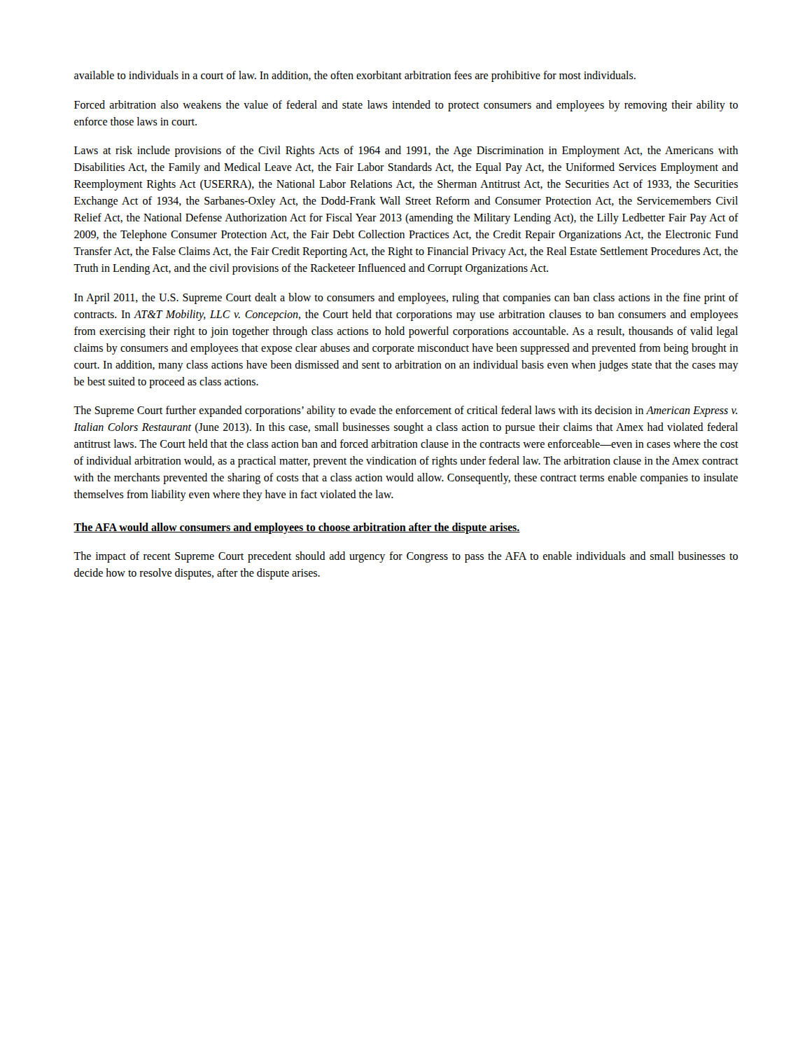available to individuals in a court of law. In addition, the often exorbitant arbitration fees are prohibitive for most individuals.
Forced arbitration also weakens the value of federal and state laws intended to protect consumers and employees by removing their ability to enforce those laws in court.
Laws at risk include provisions of the Civil Rights Acts of 1964 and 1991, the Age Discrimination in Employment Act, the Americans with Disabilities Act, the Family and Medical Leave Act, the Fair Labor Standards Act, the Equal Pay Act, the Uniformed Services Employment and Reemployment Rights Act (USERRA), the National Labor Relations Act, the Sherman Antitrust Act, the Securities Act of 1933, the Securities Exchange Act of 1934, the Sarbanes-Oxley Act, the Dodd-Frank Wall Street Reform and Consumer Protection Act, the Servicemembers Civil Relief Act, the National Defense Authorization Act for Fiscal Year 2013 (amending the Military Lending Act), the Lilly Ledbetter Fair Pay Act of 2009, the Telephone Consumer Protection Act, the Fair Debt Collection Practices Act, the Credit Repair Organizations Act, the Electronic Fund Transfer Act, the False Claims Act, the Fair Credit Reporting Act, the Right to Financial Privacy Act, the Real Estate Settlement Procedures Act, the Truth in Lending Act, and the civil provisions of the Racketeer Influenced and Corrupt Organizations Act.
In April 2011, the U.S. Supreme Court dealt a blow to consumers and employees, ruling that companies can ban class actions in the fine print of contracts. In AT&T Mobility, LLC v. Concepcion, the Court held that corporations may use arbitration clauses to ban consumers and employees from exercising their right to join together through class actions to hold powerful corporations accountable. As a result, thousands of valid legal claims by consumers and employees that expose clear abuses and corporate misconduct have been suppressed and prevented from being brought in court. In addition, many class actions have been dismissed and sent to arbitration on an individual basis even when judges state that the cases may be best suited to proceed as class actions.
The Supreme Court further expanded corporations’ ability to evade the enforcement of critical federal laws with its decision in American Express v. Italian Colors Restaurant (June 2013). In this case, small businesses sought a class action to pursue their claims that Amex had violated federal antitrust laws. The Court held that the class action ban and forced arbitration clause in the contracts were enforceable—even in cases where the cost of individual arbitration would, as a practical matter, prevent the vindication of rights under federal law. The arbitration clause in the Amex contract with the merchants prevented the sharing of costs that a class action would allow. Consequently, these contract terms enable companies to insulate themselves from liability even where they have in fact violated the law.
The AFA would allow consumers and employees to choose arbitration after the dispute arises.
The impact of recent Supreme Court precedent should add urgency for Congress to pass the AFA to enable individuals and small businesses to decide how to resolve disputes, after the dispute arises.